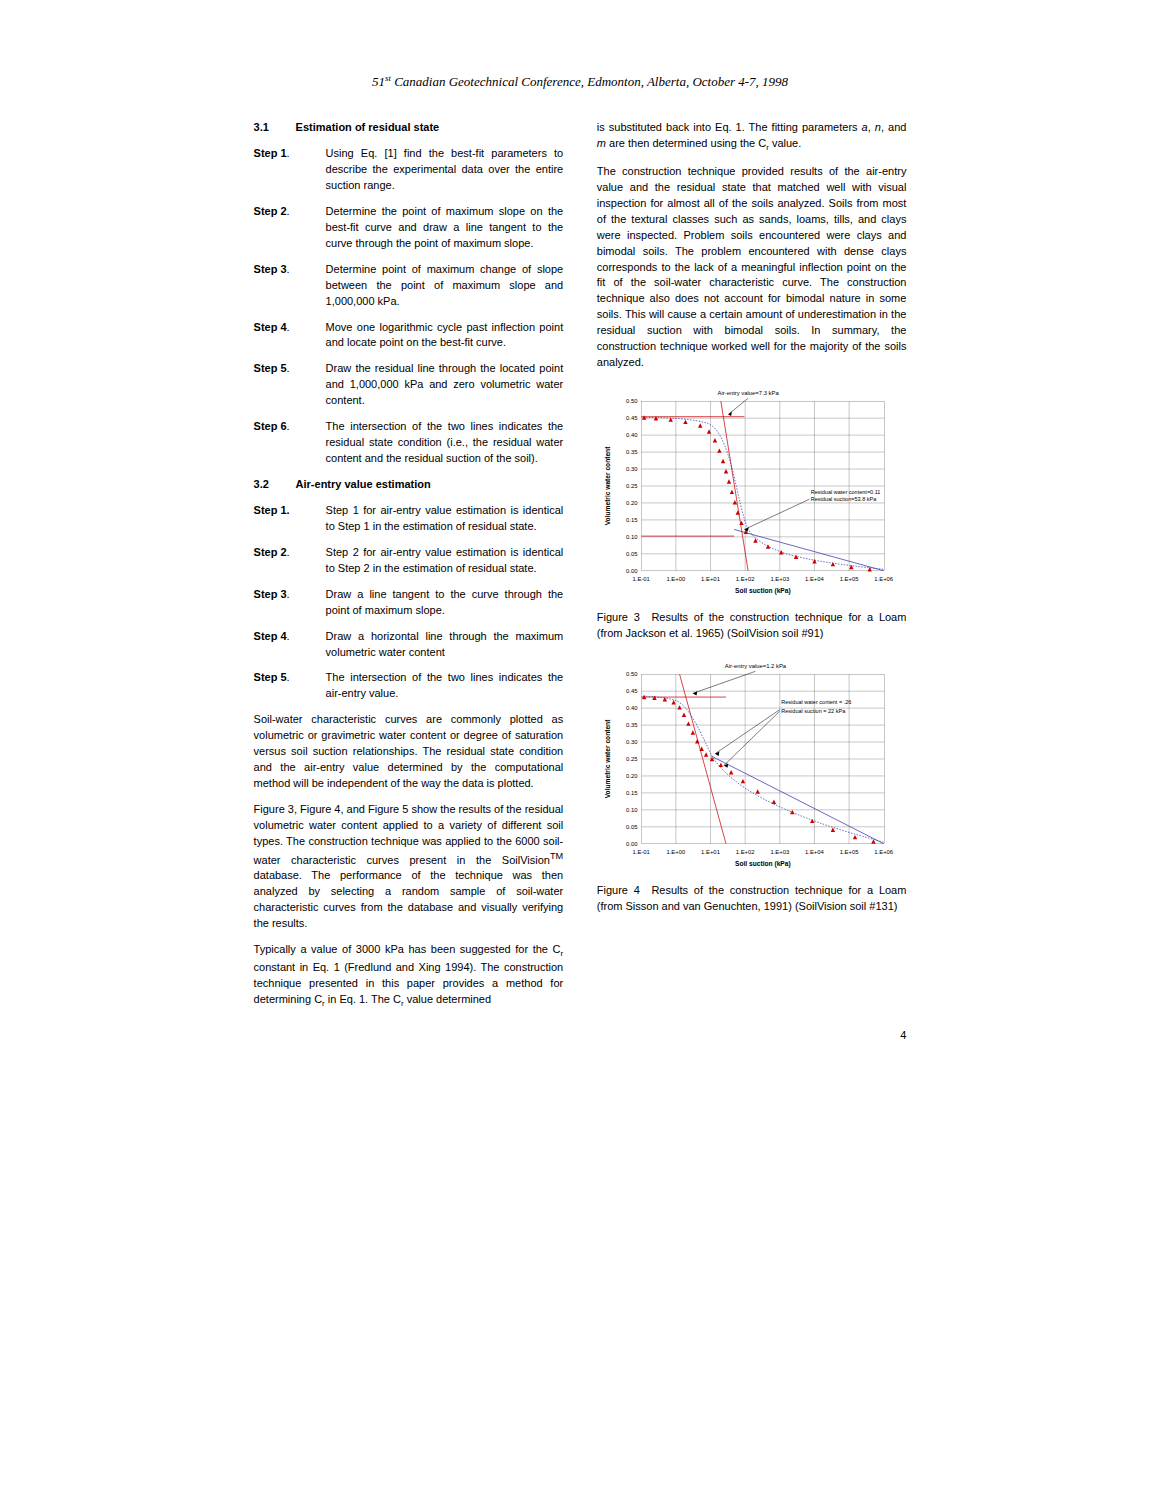51st Canadian Geotechnical Conference, Edmonton, Alberta, October 4-7, 1998
3.1 Estimation of residual state
Step 1. Using Eq. [1] find the best-fit parameters to describe the experimental data over the entire suction range.
Step 2. Determine the point of maximum slope on the best-fit curve and draw a line tangent to the curve through the point of maximum slope.
Step 3. Determine point of maximum change of slope between the point of maximum slope and 1,000,000 kPa.
Step 4. Move one logarithmic cycle past inflection point and locate point on the best-fit curve.
Step 5. Draw the residual line through the located point and 1,000,000 kPa and zero volumetric water content.
Step 6. The intersection of the two lines indicates the residual state condition (i.e., the residual water content and the residual suction of the soil).
3.2 Air-entry value estimation
Step 1. Step 1 for air-entry value estimation is identical to Step 1 in the estimation of residual state.
Step 2. Step 2 for air-entry value estimation is identical to Step 2 in the estimation of residual state.
Step 3. Draw a line tangent to the curve through the point of maximum slope.
Step 4. Draw a horizontal line through the maximum volumetric water content
Step 5. The intersection of the two lines indicates the air-entry value.
Soil-water characteristic curves are commonly plotted as volumetric or gravimetric water content or degree of saturation versus soil suction relationships. The residual state condition and the air-entry value determined by the computational method will be independent of the way the data is plotted.
Figure 3, Figure 4, and Figure 5 show the results of the residual volumetric water content applied to a variety of different soil types. The construction technique was applied to the 6000 soil-water characteristic curves present in the SoilVisionTM database. The performance of the technique was then analyzed by selecting a random sample of soil-water characteristic curves from the database and visually verifying the results.
Typically a value of 3000 kPa has been suggested for the Cr constant in Eq. 1 (Fredlund and Xing 1994). The construction technique presented in this paper provides a method for determining Cr in Eq. 1. The Cr value determined
is substituted back into Eq. 1. The fitting parameters a, n, and m are then determined using the Cr value.
The construction technique provided results of the air-entry value and the residual state that matched well with visual inspection for almost all of the soils analyzed. Soils from most of the textural classes such as sands, loams, tills, and clays were inspected. Problem soils encountered were clays and bimodal soils. The problem encountered with dense clays corresponds to the lack of a meaningful inflection point on the fit of the soil-water characteristic curve. The construction technique also does not account for bimodal nature in some soils. This will cause a certain amount of underestimation in the residual suction with bimodal soils. In summary, the construction technique worked well for the majority of the soils analyzed.
Air-entry value=7.3 kPa 0.50 0.45 0.40 0.35 0.30 0.25 0.20 0.15 0.10 0.05 0.00 1.E-01 1.E+00 1.E+01 1.E+02 1.E+03 1.E+04 1.E+05 1.E+06 Soil suction (kPa) Volumetric water content Residual water content=0.11 Residual suction=53.8 kPa
Figure 3 Results of the construction technique for a Loam (from Jackson et al. 1965) (SoilVision soil #91)
Air-entry value=1.2 kPa 0.50 0.45 0.40 0.35 0.30 0.25 0.20 0.15 0.10 0.05 0.00 1.E-01 1.E+00 1.E+01 1.E+02 1.E+03 1.E+04 1.E+05 1.E+06 Soil suction (kPa) Volumetric water content Residual water content = .26 Residual suction = 22 kPa
Figure 4 Results of the construction technique for a Loam (from Sisson and van Genuchten, 1991) (SoilVision soil #131)
4